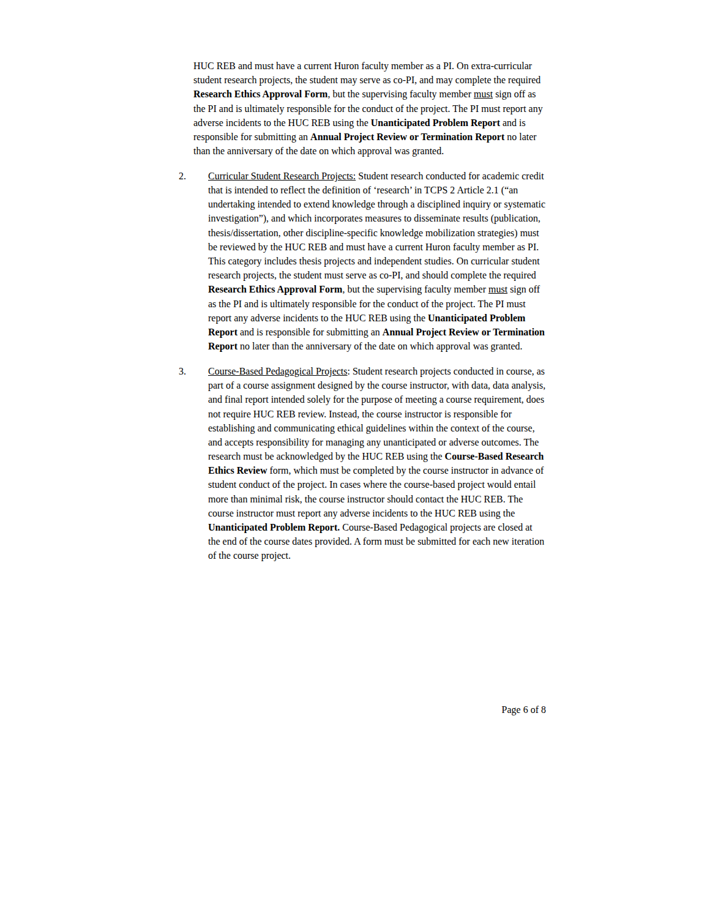HUC REB and must have a current Huron faculty member as a PI. On extra-curricular student research projects, the student may serve as co-PI, and may complete the required Research Ethics Approval Form, but the supervising faculty member must sign off as the PI and is ultimately responsible for the conduct of the project. The PI must report any adverse incidents to the HUC REB using the Unanticipated Problem Report and is responsible for submitting an Annual Project Review or Termination Report no later than the anniversary of the date on which approval was granted.
2. Curricular Student Research Projects: Student research conducted for academic credit that is intended to reflect the definition of ‘research’ in TCPS 2 Article 2.1 (“an undertaking intended to extend knowledge through a disciplined inquiry or systematic investigation”), and which incorporates measures to disseminate results (publication, thesis/dissertation, other discipline-specific knowledge mobilization strategies) must be reviewed by the HUC REB and must have a current Huron faculty member as PI. This category includes thesis projects and independent studies. On curricular student research projects, the student must serve as co-PI, and should complete the required Research Ethics Approval Form, but the supervising faculty member must sign off as the PI and is ultimately responsible for the conduct of the project. The PI must report any adverse incidents to the HUC REB using the Unanticipated Problem Report and is responsible for submitting an Annual Project Review or Termination Report no later than the anniversary of the date on which approval was granted.
3. Course-Based Pedagogical Projects: Student research projects conducted in course, as part of a course assignment designed by the course instructor, with data, data analysis, and final report intended solely for the purpose of meeting a course requirement, does not require HUC REB review. Instead, the course instructor is responsible for establishing and communicating ethical guidelines within the context of the course, and accepts responsibility for managing any unanticipated or adverse outcomes. The research must be acknowledged by the HUC REB using the Course-Based Research Ethics Review form, which must be completed by the course instructor in advance of student conduct of the project. In cases where the course-based project would entail more than minimal risk, the course instructor should contact the HUC REB. The course instructor must report any adverse incidents to the HUC REB using the Unanticipated Problem Report. Course-Based Pedagogical projects are closed at the end of the course dates provided. A form must be submitted for each new iteration of the course project.
Page 6 of 8